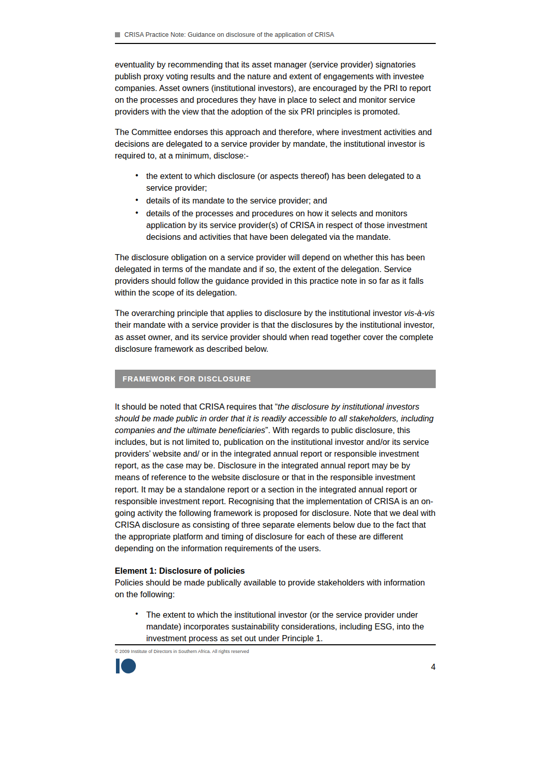CRISA Practice Note: Guidance on disclosure of the application of CRISA
eventuality by recommending that its asset manager (service provider) signatories publish proxy voting results and the nature and extent of engagements with investee companies. Asset owners (institutional investors), are encouraged by the PRI to report on the processes and procedures they have in place to select and monitor service providers with the view that the adoption of the six PRI principles is promoted.
The Committee endorses this approach and therefore, where investment activities and decisions are delegated to a service provider by mandate, the institutional investor is required to, at a minimum, disclose:-
the extent to which disclosure (or aspects thereof) has been delegated to a service provider;
details of its mandate to the service provider; and
details of the processes and procedures on how it selects and monitors application by its service provider(s) of CRISA in respect of those investment decisions and activities that have been delegated via the mandate.
The disclosure obligation on a service provider will depend on whether this has been delegated in terms of the mandate and if so, the extent of the delegation. Service providers should follow the guidance provided in this practice note in so far as it falls within the scope of its delegation.
The overarching principle that applies to disclosure by the institutional investor vis-à-vis their mandate with a service provider is that the disclosures by the institutional investor, as asset owner, and its service provider should when read together cover the complete disclosure framework as described below.
FRAMEWORK FOR DISCLOSURE
It should be noted that CRISA requires that “the disclosure by institutional investors should be made public in order that it is readily accessible to all stakeholders, including companies and the ultimate beneficiaries”. With regards to public disclosure, this includes, but is not limited to, publication on the institutional investor and/or its service providers’ website and/ or in the integrated annual report or responsible investment report, as the case may be. Disclosure in the integrated annual report may be by means of reference to the website disclosure or that in the responsible investment report. It may be a standalone report or a section in the integrated annual report or responsible investment report. Recognising that the implementation of CRISA is an on-going activity the following framework is proposed for disclosure. Note that we deal with CRISA disclosure as consisting of three separate elements below due to the fact that the appropriate platform and timing of disclosure for each of these are different depending on the information requirements of the users.
Element 1: Disclosure of policies
Policies should be made publically available to provide stakeholders with information on the following:
The extent to which the institutional investor (or the service provider under mandate) incorporates sustainability considerations, including ESG, into the investment process as set out under Principle 1.
© 2009 Institute of Directors in Southern Africa. All rights reserved
4